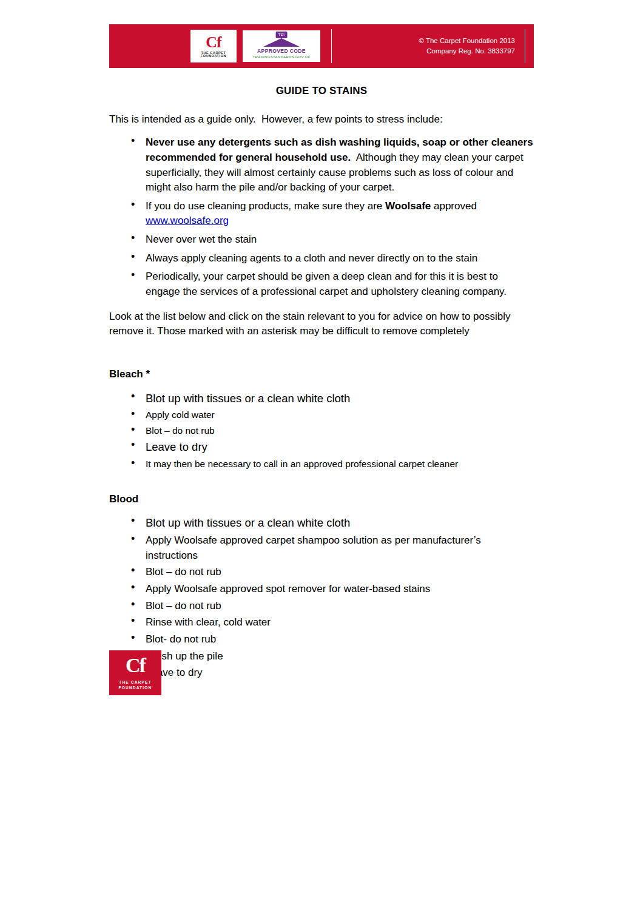Cf
THE CARPET
FOUNDATION
TSI
APPROVED CODE
TRADINGSTANDARDS.GOV.UK
© The Carpet Foundation 2013
Company Reg. No. 3833797
GUIDE TO STAINS
This is intended as a guide only. However, a few points to stress include:
Never use any detergents such as dish washing liquids, soap or other cleaners recommended for general household use. Although they may clean your carpet superficially, they will almost certainly cause problems such as loss of colour and might also harm the pile and/or backing of your carpet.
If you do use cleaning products, make sure they are Woolsafe approved www.woolsafe.org
Never over wet the stain
Always apply cleaning agents to a cloth and never directly on to the stain
Periodically, your carpet should be given a deep clean and for this it is best to engage the services of a professional carpet and upholstery cleaning company.
Look at the list below and click on the stain relevant to you for advice on how to possibly remove it. Those marked with an asterisk may be difficult to remove completely
Bleach *
Blot up with tissues or a clean white cloth
Apply cold water
Blot – do not rub
Leave to dry
It may then be necessary to call in an approved professional carpet cleaner
Blood
Blot up with tissues or a clean white cloth
Apply Woolsafe approved carpet shampoo solution as per manufacturer’s instructions
Blot – do not rub
Apply Woolsafe approved spot remover for water-based stains
Blot – do not rub
Rinse with clear, cold water
Blot- do not rub
Brush up the pile
Leave to dry
Cf
THE CARPET
FOUNDATION